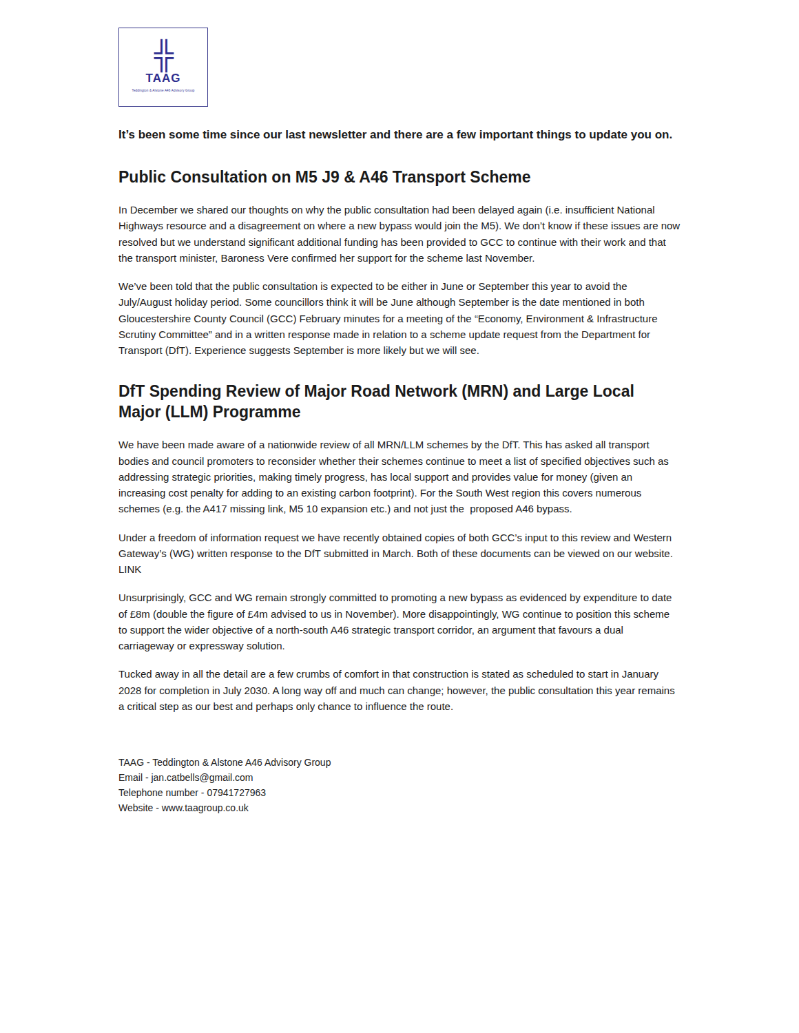╬
TAAG
Teddington & Alstone A46 Advisory Group
It’s been some time since our last newsletter and there are a few important things to update you on.
Public Consultation on M5 J9 & A46 Transport Scheme
In December we shared our thoughts on why the public consultation had been delayed again (i.e. insufficient National Highways resource and a disagreement on where a new bypass would join the M5). We don’t know if these issues are now resolved but we understand significant additional funding has been provided to GCC to continue with their work and that the transport minister, Baroness Vere confirmed her support for the scheme last November.
We’ve been told that the public consultation is expected to be either in June or September this year to avoid the July/August holiday period. Some councillors think it will be June although September is the date mentioned in both Gloucestershire County Council (GCC) February minutes for a meeting of the “Economy, Environment & Infrastructure Scrutiny Committee” and in a written response made in relation to a scheme update request from the Department for Transport (DfT). Experience suggests September is more likely but we will see.
DfT Spending Review of Major Road Network (MRN) and Large Local Major (LLM) Programme
We have been made aware of a nationwide review of all MRN/LLM schemes by the DfT. This has asked all transport bodies and council promoters to reconsider whether their schemes continue to meet a list of specified objectives such as addressing strategic priorities, making timely progress, has local support and provides value for money (given an increasing cost penalty for adding to an existing carbon footprint). For the South West region this covers numerous schemes (e.g. the A417 missing link, M5 10 expansion etc.) and not just the proposed A46 bypass.
Under a freedom of information request we have recently obtained copies of both GCC’s input to this review and Western Gateway’s (WG) written response to the DfT submitted in March. Both of these documents can be viewed on our website. LINK
Unsurprisingly, GCC and WG remain strongly committed to promoting a new bypass as evidenced by expenditure to date of £8m (double the figure of £4m advised to us in November). More disappointingly, WG continue to position this scheme to support the wider objective of a north-south A46 strategic transport corridor, an argument that favours a dual carriageway or expressway solution.
Tucked away in all the detail are a few crumbs of comfort in that construction is stated as scheduled to start in January 2028 for completion in July 2030. A long way off and much can change; however, the public consultation this year remains a critical step as our best and perhaps only chance to influence the route.
TAAG - Teddington & Alstone A46 Advisory Group
Email - jan.catbells@gmail.com
Telephone number - 07941727963
Website - www.taagroup.co.uk